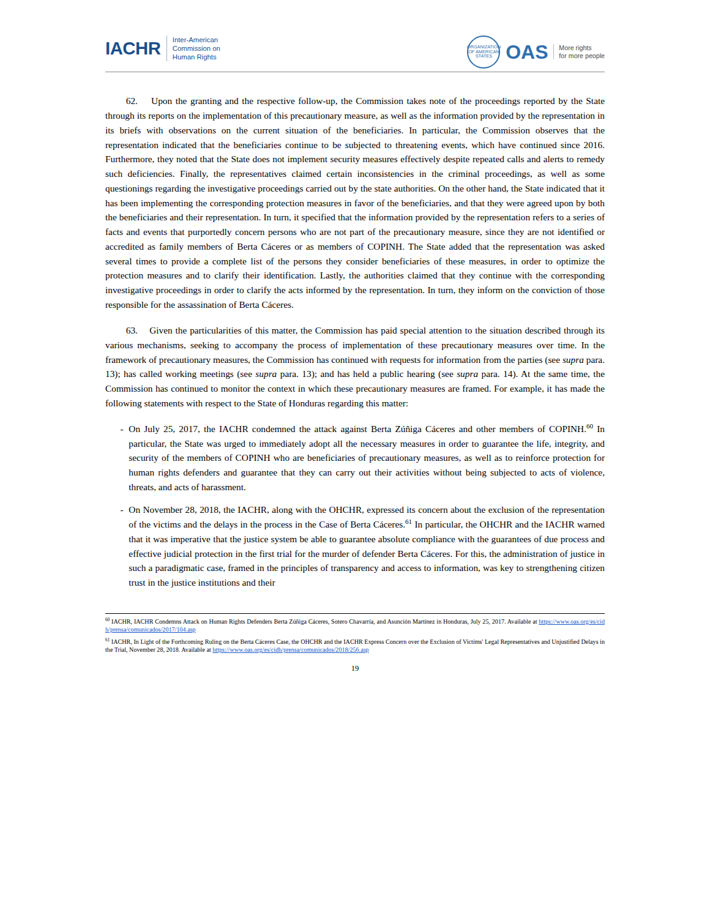IACHR
Inter-American
Commission on
Human Rights
ORGANIZATION
OF AMERICAN
STATES
OAS
More rights
for more people
62. Upon the granting and the respective follow-up, the Commission takes note of the proceedings reported by the State through its reports on the implementation of this precautionary measure, as well as the information provided by the representation in its briefs with observations on the current situation of the beneficiaries. In particular, the Commission observes that the representation indicated that the beneficiaries continue to be subjected to threatening events, which have continued since 2016. Furthermore, they noted that the State does not implement security measures effectively despite repeated calls and alerts to remedy such deficiencies. Finally, the representatives claimed certain inconsistencies in the criminal proceedings, as well as some questionings regarding the investigative proceedings carried out by the state authorities. On the other hand, the State indicated that it has been implementing the corresponding protection measures in favor of the beneficiaries, and that they were agreed upon by both the beneficiaries and their representation. In turn, it specified that the information provided by the representation refers to a series of facts and events that purportedly concern persons who are not part of the precautionary measure, since they are not identified or accredited as family members of Berta Cáceres or as members of COPINH. The State added that the representation was asked several times to provide a complete list of the persons they consider beneficiaries of these measures, in order to optimize the protection measures and to clarify their identification. Lastly, the authorities claimed that they continue with the corresponding investigative proceedings in order to clarify the acts informed by the representation. In turn, they inform on the conviction of those responsible for the assassination of Berta Cáceres.
63. Given the particularities of this matter, the Commission has paid special attention to the situation described through its various mechanisms, seeking to accompany the process of implementation of these precautionary measures over time. In the framework of precautionary measures, the Commission has continued with requests for information from the parties (see supra para. 13); has called working meetings (see supra para. 13); and has held a public hearing (see supra para. 14). At the same time, the Commission has continued to monitor the context in which these precautionary measures are framed. For example, it has made the following statements with respect to the State of Honduras regarding this matter:
On July 25, 2017, the IACHR condemned the attack against Berta Zúñiga Cáceres and other members of COPINH.60 In particular, the State was urged to immediately adopt all the necessary measures in order to guarantee the life, integrity, and security of the members of COPINH who are beneficiaries of precautionary measures, as well as to reinforce protection for human rights defenders and guarantee that they can carry out their activities without being subjected to acts of violence, threats, and acts of harassment.
On November 28, 2018, the IACHR, along with the OHCHR, expressed its concern about the exclusion of the representation of the victims and the delays in the process in the Case of Berta Cáceres.61 In particular, the OHCHR and the IACHR warned that it was imperative that the justice system be able to guarantee absolute compliance with the guarantees of due process and effective judicial protection in the first trial for the murder of defender Berta Cáceres. For this, the administration of justice in such a paradigmatic case, framed in the principles of transparency and access to information, was key to strengthening citizen trust in the justice institutions and their
60 IACHR, IACHR Condemns Attack on Human Rights Defenders Berta Zúñiga Cáceres, Sotero Chavarría, and Asunción Martínez in Honduras, July 25, 2017. Available at https://www.oas.org/es/cidh/prensa/comunicados/2017/104.asp
61 IACHR, In Light of the Forthcoming Ruling on the Berta Cáceres Case, the OHCHR and the IACHR Express Concern over the Exclusion of Victims' Legal Representatives and Unjustified Delays in the Trial, November 28, 2018. Available at https://www.oas.org/es/cidh/prensa/comunicados/2018/256.asp
19